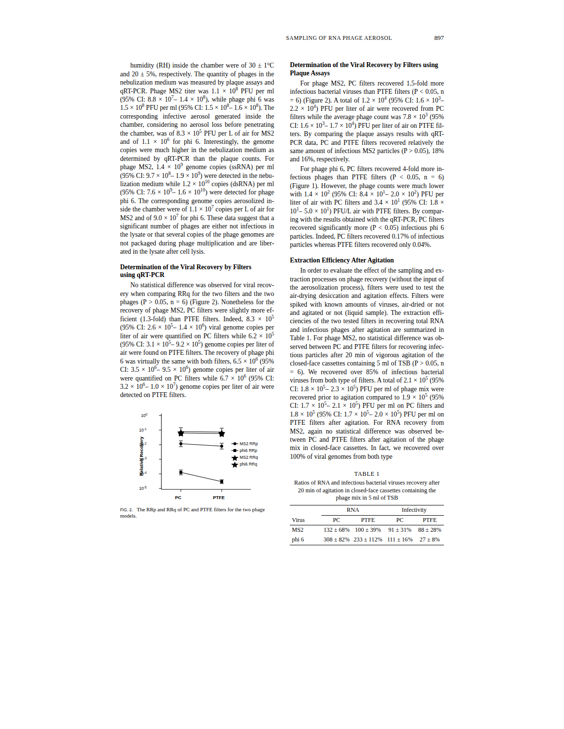Sampling of RNA Phage Aerosol 897
humidity (RH) inside the chamber were of 30 ± 1°C and 20 ± 5%, respectively. The quantity of phages in the nebulization medium was measured by plaque assays and qRT-PCR. Phage MS2 titer was 1.1 × 108 PFU per ml (95% CI: 8.8 × 107– 1.4 × 108), while phage phi 6 was 1.5 × 108 PFU per ml (95% CI: 1.5 × 108– 1.6 × 108). The corresponding infective aerosol generated inside the chamber, considering no aerosol loss before penetrating the chamber, was of 8.3 × 105 PFU per L of air for MS2 and of 1.1 × 106 for phi 6. Interestingly, the genome copies were much higher in the nebulization medium as determined by qRT-PCR than the plaque counts. For phage MS2, 1.4 × 109 genome copies (ssRNA) per ml (95% CI: 9.7 × 108– 1.9 × 109) were detected in the nebulization medium while 1.2 × 1010 copies (dsRNA) per ml (95% CI: 7.6 × 109– 1.6 × 1010) were detected for phage phi 6. The corresponding genome copies aerosolized inside the chamber were of 1.1 × 107 copies per L of air for MS2 and of 9.0 × 107 for phi 6. These data suggest that a significant number of phages are either not infectious in the lysate or that several copies of the phage genomes are not packaged during phage multiplication and are liberated in the lysate after cell lysis.
Determination of the Viral Recovery by Filters
using qRT-PCR
No statistical difference was observed for viral recovery when comparing RRq for the two filters and the two phages (P > 0.05, n = 6) (Figure 2). Nonetheless for the recovery of phage MS2, PC filters were slightly more efficient (1.3-fold) than PTFE filters. Indeed, 8.3 × 105 (95% CI: 2.6 × 105– 1.4 × 106) viral genome copies per liter of air were quantified on PC filters while 6.2 × 105 (95% CI: 3.1 × 105– 9.2 × 105) genome copies per liter of air were found on PTFE filters. The recovery of phage phi 6 was virtually the same with both filters, 6.5 × 106 (95% CI: 3.5 × 106– 9.5 × 106) genome copies per liter of air were quantified on PC filters while 6.7 × 106 (95% CI: 3.2 × 106– 1.0 × 107) genome copies per liter of air were detected on PTFE filters.
100 10-1 10-2 10-3 10-4 10-5 PC PTFE ​ Relative Recovery MS2 RRp phi6 RRp MS2 RRq phi6 RRq
FIG. 2. The RRp and RRq of PC and PTFE filters for the two phage models.
Determination of the Viral Recovery by Filters using
Plaque Assays
For phage MS2, PC filters recovered 1.5-fold more infectious bacterial viruses than PTFE filters (P < 0.05, n = 6) (Figure 2). A total of 1.2 × 104 (95% CI: 1.6 × 103– 2.2 × 104) PFU per liter of air were recovered from PC filters while the average phage count was 7.8 × 103 (95% CI: 1.6 × 103– 1.7 × 104) PFU per liter of air on PTFE filters. By comparing the plaque assays results with qRT-PCR data, PC and PTFE filters recovered relatively the same amount of infectious MS2 particles (P > 0.05), 18% and 16%, respectively.
For phage phi 6, PC filters recovered 4-fold more infectious phages than PTFE filters (P < 0.05, n = 6) (Figure 1). However, the phage counts were much lower with 1.4 × 102 (95% CI: 8.4 × 101– 2.0 × 102) PFU per liter of air with PC filters and 3.4 × 101 (95% CI: 1.8 × 101– 5.0 × 101) PFU/L air with PTFE filters. By comparing with the results obtained with the qRT-PCR, PC filters recovered significantly more (P < 0.05) infectious phi 6 particles. Indeed, PC filters recovered 0.17% of infectious particles whereas PTFE filters recovered only 0.04%.
Extraction Efficiency After Agitation
In order to evaluate the effect of the sampling and extraction processes on phage recovery (without the input of the aerosolization process), filters were used to test the air-drying desiccation and agitation effects. Filters were spiked with known amounts of viruses, air-dried or not and agitated or not (liquid sample). The extraction efficiencies of the two tested filters in recovering total RNA and infectious phages after agitation are summarized in Table 1. For phage MS2, no statistical difference was observed between PC and PTFE filters for recovering infectious particles after 20 min of vigorous agitation of the closed-face cassettes containing 5 ml of TSB (P > 0.05, n = 6). We recovered over 85% of infectious bacterial viruses from both type of filters. A total of 2.1 × 105 (95% CI: 1.8 × 105– 2.3 × 105) PFU per ml of phage mix were recovered prior to agitation compared to 1.9 × 105 (95% CI: 1.7 × 105– 2.1 × 105) PFU per ml on PC filters and 1.8 × 105 (95% CI: 1.7 × 105– 2.0 × 105) PFU per ml on PTFE filters after agitation. For RNA recovery from MS2, again no statistical difference was observed between PC and PTFE filters after agitation of the phage mix in closed-face cassettes. In fact, we recovered over 100% of viral genomes from both type
TABLE 1
Ratios of RNA and infectious bacterial viruses recovery after
20 min of agitation in closed-face cassettes containing the
phage mix in 5 ml of TSB
| | RNA | Infectivity |
| --- | --- | --- |
| Virus | PC | PTFE | PC | PTFE |
| MS2 | 132 ± 68% | 100 ± 39% | 91 ± 31% | 88 ± 28% |
| phi 6 | 308 ± 82% | 233 ± 112% | 111 ± 16% | 27 ± 8% |